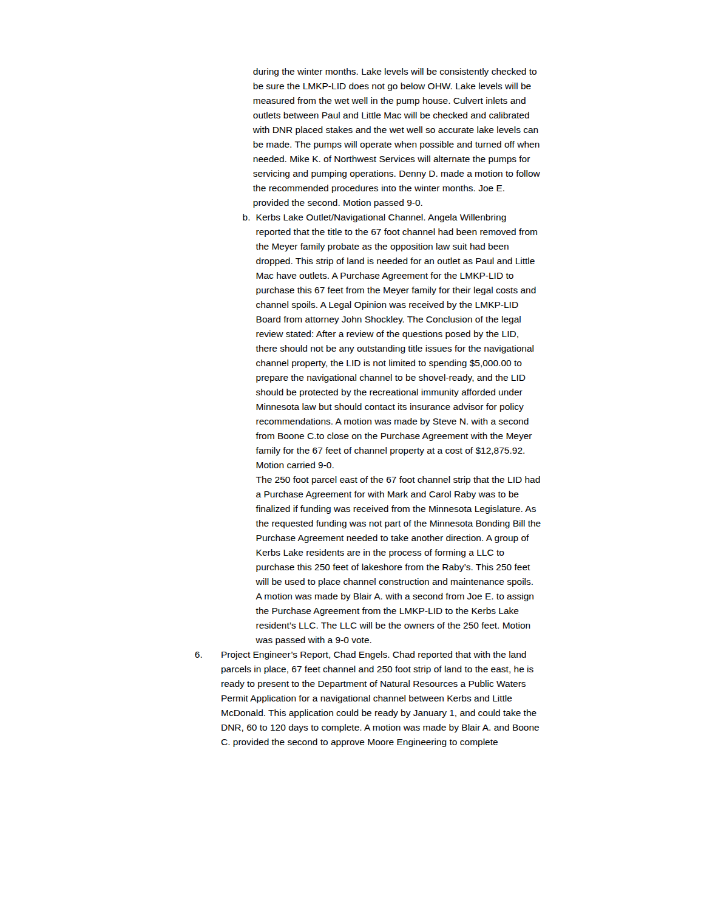during the winter months. Lake levels will be consistently checked to be sure the LMKP-LID does not go below OHW. Lake levels will be measured from the wet well in the pump house. Culvert inlets and outlets between Paul and Little Mac will be checked and calibrated with DNR placed stakes and the wet well so accurate lake levels can be made. The pumps will operate when possible and turned off when needed. Mike K. of Northwest Services will alternate the pumps for servicing and pumping operations. Denny D. made a motion to follow the recommended procedures into the winter months. Joe E. provided the second. Motion passed 9-0.
Kerbs Lake Outlet/Navigational Channel. Angela Willenbring reported that the title to the 67 foot channel had been removed from the Meyer family probate as the opposition law suit had been dropped. This strip of land is needed for an outlet as Paul and Little Mac have outlets. A Purchase Agreement for the LMKP-LID to purchase this 67 feet from the Meyer family for their legal costs and channel spoils. A Legal Opinion was received by the LMKP-LID Board from attorney John Shockley. The Conclusion of the legal review stated: After a review of the questions posed by the LID, there should not be any outstanding title issues for the navigational channel property, the LID is not limited to spending $5,000.00 to prepare the navigational channel to be shovel-ready, and the LID should be protected by the recreational immunity afforded under Minnesota law but should contact its insurance advisor for policy recommendations. A motion was made by Steve N. with a second from Boone C.to close on the Purchase Agreement with the Meyer family for the 67 feet of channel property at a cost of $12,875.92. Motion carried 9-0.
The 250 foot parcel east of the 67 foot channel strip that the LID had a Purchase Agreement for with Mark and Carol Raby was to be finalized if funding was received from the Minnesota Legislature. As the requested funding was not part of the Minnesota Bonding Bill the Purchase Agreement needed to take another direction. A group of Kerbs Lake residents are in the process of forming a LLC to purchase this 250 feet of lakeshore from the Raby’s. This 250 feet will be used to place channel construction and maintenance spoils. A motion was made by Blair A. with a second from Joe E. to assign the Purchase Agreement from the LMKP-LID to the Kerbs Lake resident’s LLC. The LLC will be the owners of the 250 feet. Motion was passed with a 9-0 vote.
6.
Project Engineer’s Report, Chad Engels. Chad reported that with the land parcels in place, 67 feet channel and 250 foot strip of land to the east, he is ready to present to the Department of Natural Resources a Public Waters Permit Application for a navigational channel between Kerbs and Little McDonald. This application could be ready by January 1, and could take the DNR, 60 to 120 days to complete. A motion was made by Blair A. and Boone C. provided the second to approve Moore Engineering to complete